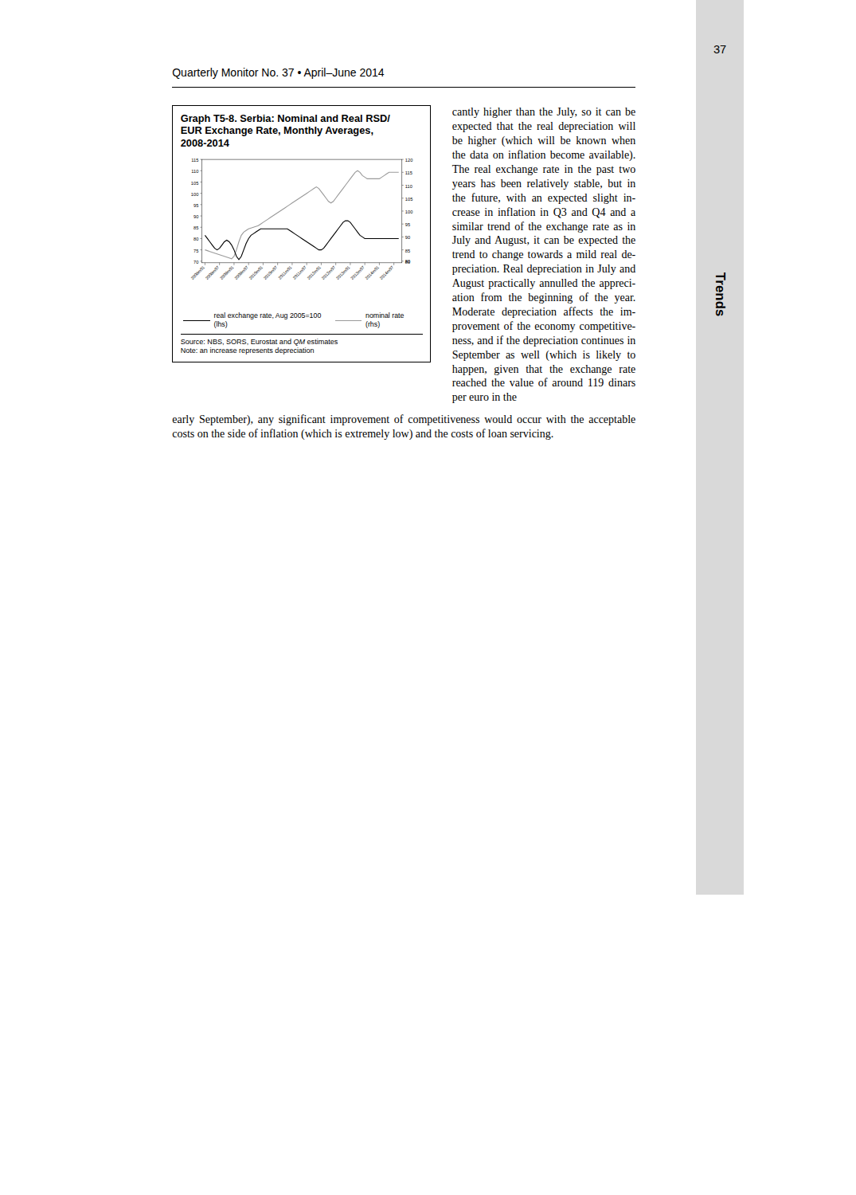37
Trends
Quarterly Monitor No. 37 • April–June 2014
Graph T5-8. Serbia: Nominal and Real RSD/
EUR Exchange Rate, Monthly Averages,
2008-2014
115 110 105 100 95 90 85 80 75 70 120 115 110 105 100 95 90 85 80 80 2008m01 2008m07 2009m01 2009m07 2010m01 2010m07 2011m01 2011m07 2012m01 2012m07 2013m01 2013m07 2014m01 2014m07
real exchange rate, Aug 2005=100 (lhs)
nominal rate (rhs)
Source: NBS, SORS, Eurostat and QM estimates
Note: an increase represents depreciation
cantly higher than the July, so it can be expected that the real depreciation will be higher (which will be known when the data on inflation become available). The real exchange rate in the past two years has been relatively stable, but in the future, with an expected slight increase in inflation in Q3 and Q4 and a similar trend of the exchange rate as in July and August, it can be expected the trend to change towards a mild real depreciation. Real depreciation in July and August practically annulled the appreciation from the beginning of the year. Moderate depreciation affects the improvement of the economy competitiveness, and if the depreciation continues in September as well (which is likely to happen, given that the exchange rate reached the value of around 119 dinars per euro in the
early September), any significant improvement of competitiveness would occur with the acceptable costs on the side of inflation (which is extremely low) and the costs of loan servicing.